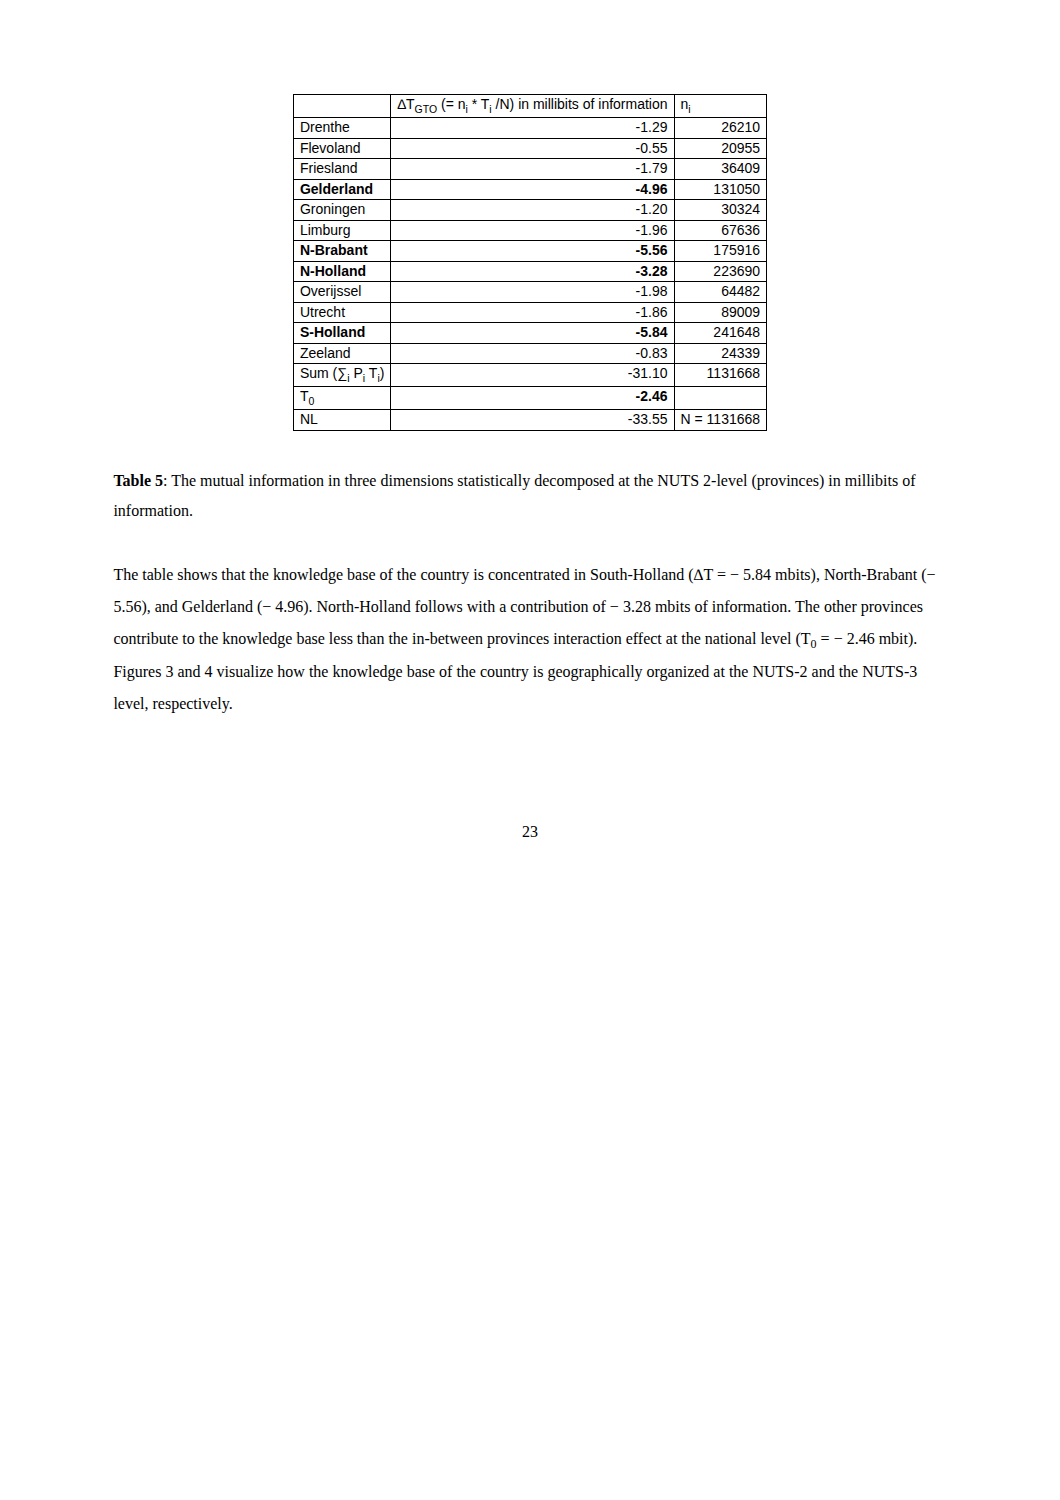| | ∆T GTO (= n i * T i /N) in millibits of information | n i |
| --- | --- | --- |
| Drenthe | -1.29 | 26210 |
| Flevoland | -0.55 | 20955 |
| Friesland | -1.79 | 36409 |
| Gelderland | -4.96 | 131050 |
| Groningen | -1.20 | 30324 |
| Limburg | -1.96 | 67636 |
| N-Brabant | -5.56 | 175916 |
| N-Holland | -3.28 | 223690 |
| Overijssel | -1.98 | 64482 |
| Utrecht | -1.86 | 89009 |
| S-Holland | -5.84 | 241648 |
| Zeeland | -0.83 | 24339 |
| Sum (∑ i P i T i ) | -31.10 | 1131668 |
| T 0 | -2.46 | |
| NL | -33.55 | N = 1131668 |
Table 5: The mutual information in three dimensions statistically decomposed at the NUTS 2-level (provinces) in millibits of information.
The table shows that the knowledge base of the country is concentrated in South-Holland (∆T = − 5.84 mbits), North-Brabant (− 5.56), and Gelderland (− 4.96). North-Holland follows with a contribution of − 3.28 mbits of information. The other provinces contribute to the knowledge base less than the in-between provinces interaction effect at the national level (T0 = − 2.46 mbit). Figures 3 and 4 visualize how the knowledge base of the country is geographically organized at the NUTS-2 and the NUTS-3 level, respectively.
23